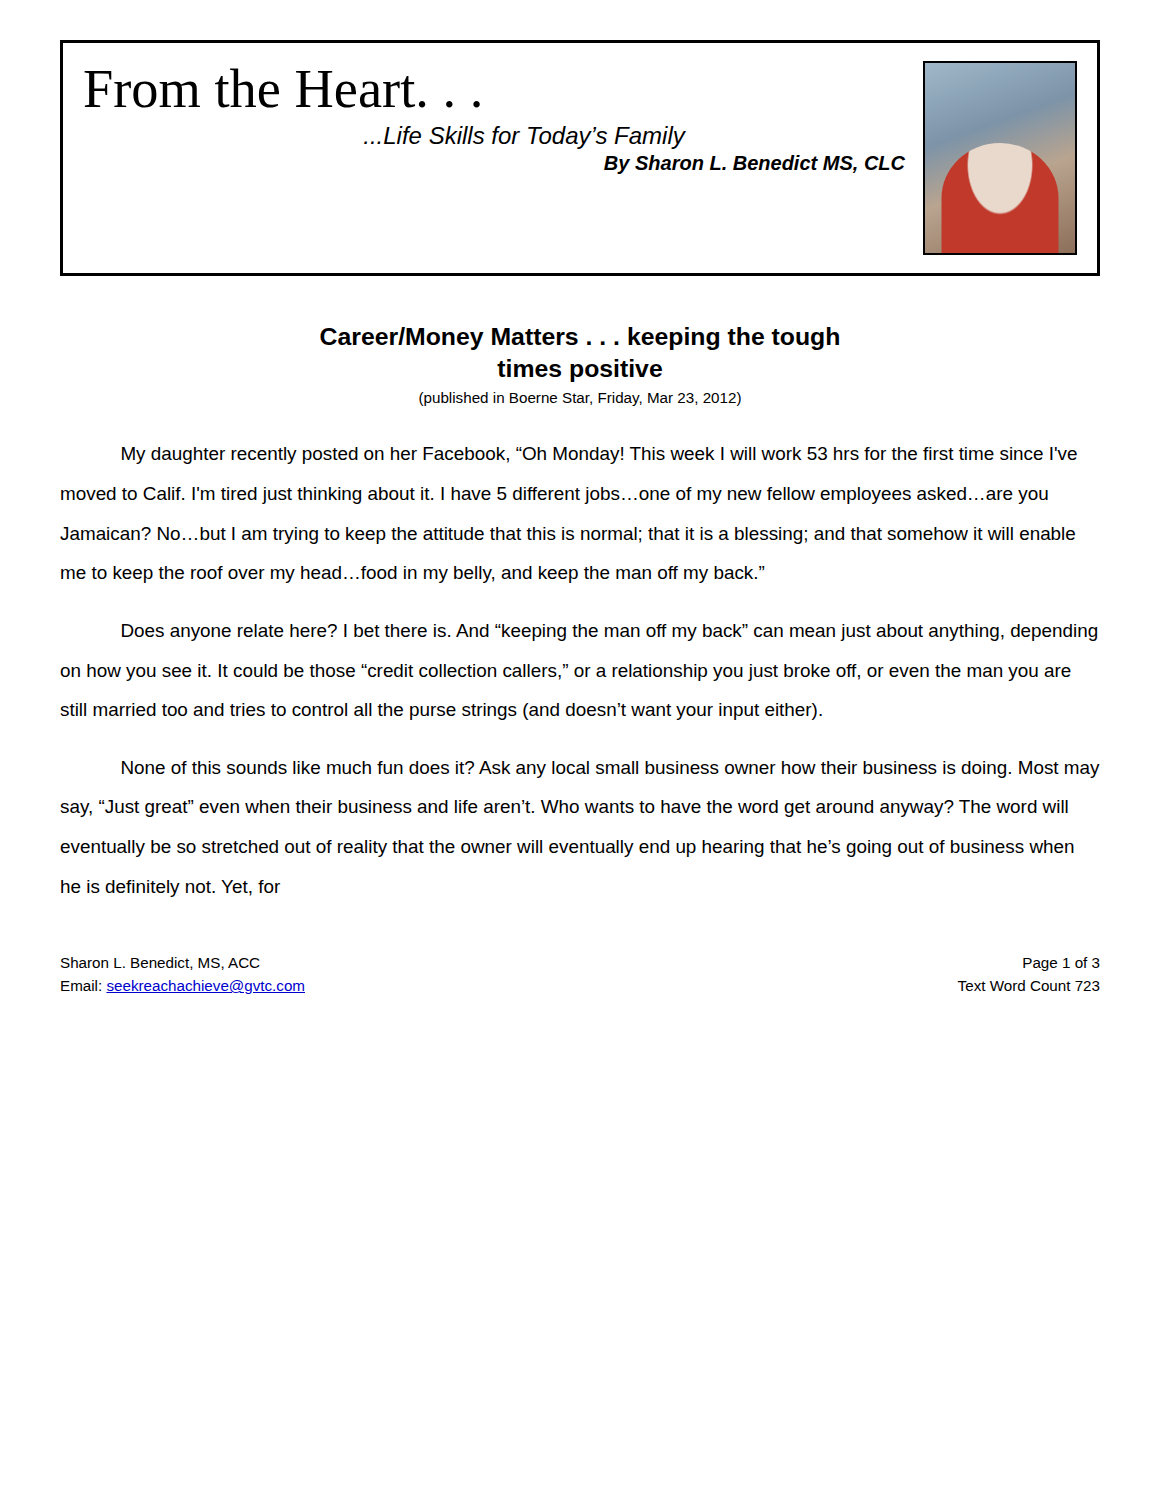From the Heart. . .
...Life Skills for Today’s Family
By Sharon L. Benedict MS, CLC
Career/Money Matters . . . keeping the tough
times positive
(published in Boerne Star, Friday, Mar 23, 2012)
My daughter recently posted on her Facebook, “Oh Monday! This week I will work 53 hrs for the first time since I've moved to Calif. I'm tired just thinking about it. I have 5 different jobs…one of my new fellow employees asked…are you Jamaican? No…but I am trying to keep the attitude that this is normal; that it is a blessing; and that somehow it will enable me to keep the roof over my head…food in my belly, and keep the man off my back.”
Does anyone relate here? I bet there is. And “keeping the man off my back” can mean just about anything, depending on how you see it. It could be those “credit collection callers,” or a relationship you just broke off, or even the man you are still married too and tries to control all the purse strings (and doesn’t want your input either).
None of this sounds like much fun does it? Ask any local small business owner how their business is doing. Most may say, “Just great” even when their business and life aren’t. Who wants to have the word get around anyway? The word will eventually be so stretched out of reality that the owner will eventually end up hearing that he’s going out of business when he is definitely not. Yet, for
Sharon L. Benedict, MS, ACC
Email: seekreachachieve@gvtc.com
Page 1 of 3
Text Word Count 723